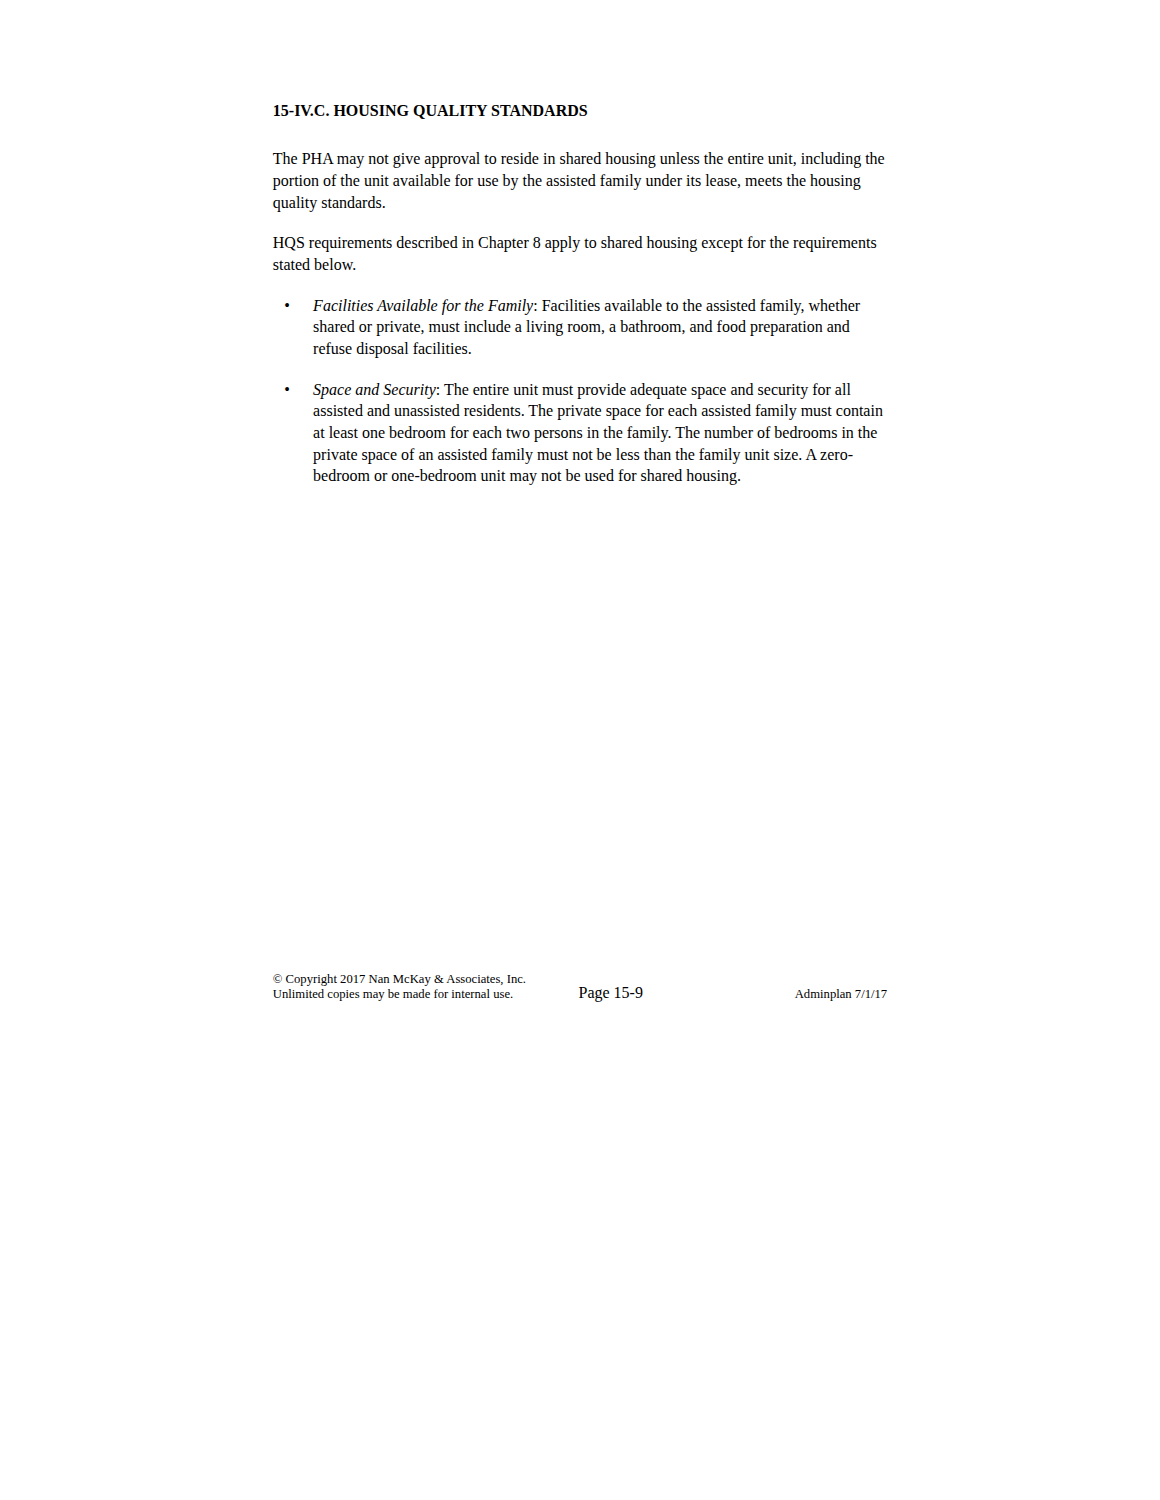15-IV.C. HOUSING QUALITY STANDARDS
The PHA may not give approval to reside in shared housing unless the entire unit, including the portion of the unit available for use by the assisted family under its lease, meets the housing quality standards.
HQS requirements described in Chapter 8 apply to shared housing except for the requirements stated below.
Facilities Available for the Family: Facilities available to the assisted family, whether shared or private, must include a living room, a bathroom, and food preparation and refuse disposal facilities.
Space and Security: The entire unit must provide adequate space and security for all assisted and unassisted residents. The private space for each assisted family must contain at least one bedroom for each two persons in the family. The number of bedrooms in the private space of an assisted family must not be less than the family unit size. A zero-bedroom or one-bedroom unit may not be used for shared housing.
| © Copyright 2017 Nan McKay & Associates, Inc. Unlimited copies may be made for internal use. | Page 15-9 | Adminplan 7/1/17 |